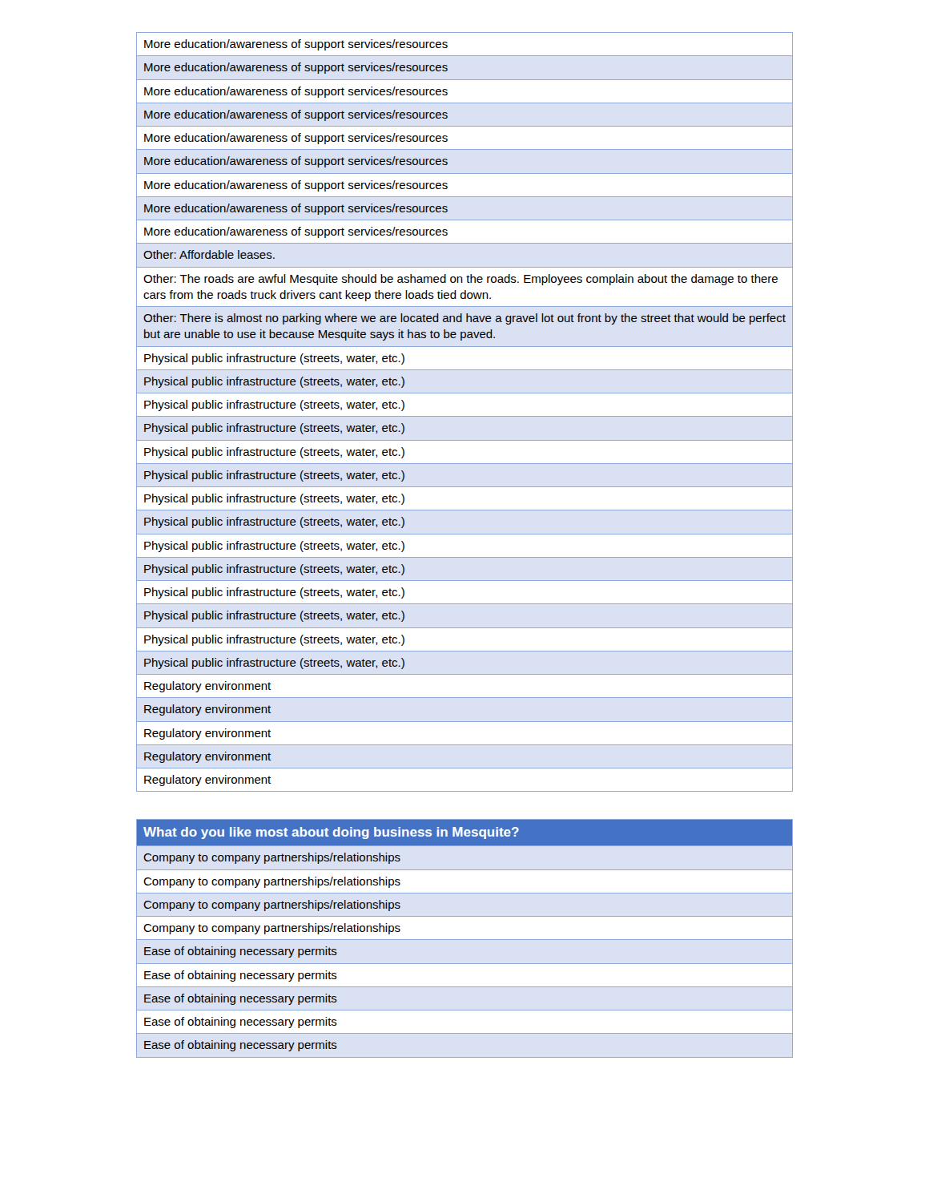| More education/awareness of support services/resources |
| More education/awareness of support services/resources |
| More education/awareness of support services/resources |
| More education/awareness of support services/resources |
| More education/awareness of support services/resources |
| More education/awareness of support services/resources |
| More education/awareness of support services/resources |
| More education/awareness of support services/resources |
| More education/awareness of support services/resources |
| Other: Affordable leases. |
| Other: The roads are awful Mesquite should be ashamed on the roads. Employees complain about the damage to there cars from the roads truck drivers cant keep there loads tied down. |
| Other: There is almost no parking where we are located and have a gravel lot out front by the street that would be perfect but are unable to use it because Mesquite says it has to be paved. |
| Physical public infrastructure (streets, water, etc.) |
| Physical public infrastructure (streets, water, etc.) |
| Physical public infrastructure (streets, water, etc.) |
| Physical public infrastructure (streets, water, etc.) |
| Physical public infrastructure (streets, water, etc.) |
| Physical public infrastructure (streets, water, etc.) |
| Physical public infrastructure (streets, water, etc.) |
| Physical public infrastructure (streets, water, etc.) |
| Physical public infrastructure (streets, water, etc.) |
| Physical public infrastructure (streets, water, etc.) |
| Physical public infrastructure (streets, water, etc.) |
| Physical public infrastructure (streets, water, etc.) |
| Physical public infrastructure (streets, water, etc.) |
| Physical public infrastructure (streets, water, etc.) |
| Regulatory environment |
| Regulatory environment |
| Regulatory environment |
| Regulatory environment |
| Regulatory environment |
| What do you like most about doing business in Mesquite? |
| --- |
| Company to company partnerships/relationships |
| Company to company partnerships/relationships |
| Company to company partnerships/relationships |
| Company to company partnerships/relationships |
| Ease of obtaining necessary permits |
| Ease of obtaining necessary permits |
| Ease of obtaining necessary permits |
| Ease of obtaining necessary permits |
| Ease of obtaining necessary permits |